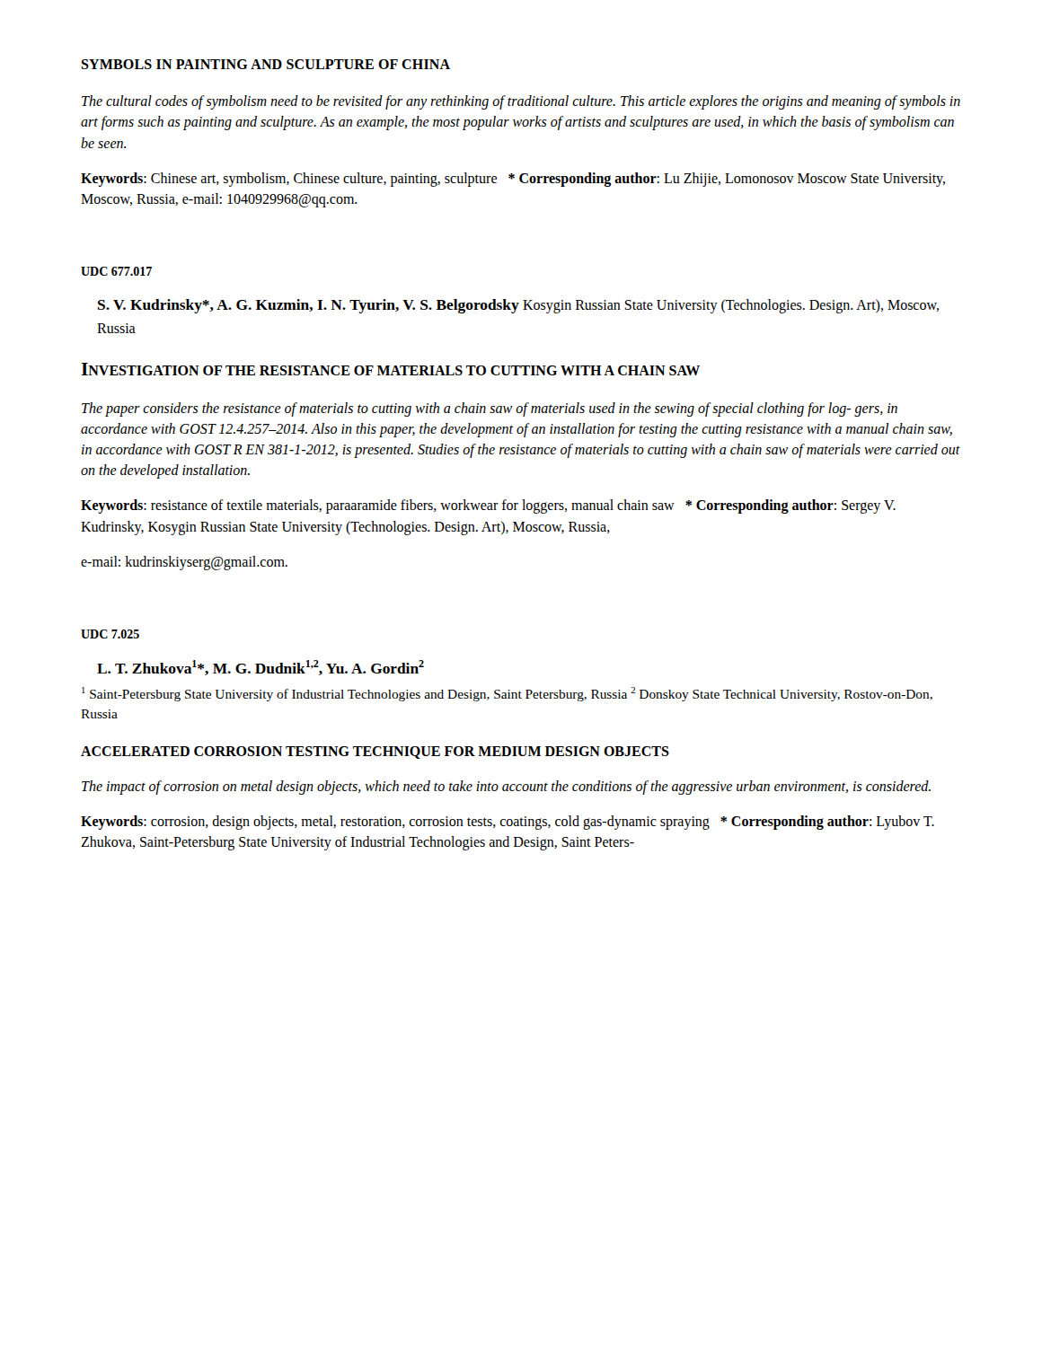Symbols in Painting and Sculpture of China
The cultural codes of symbolism need to be revisited for any rethinking of traditional culture. This article explores the origins and meaning of symbols in art forms such as painting and sculpture. As an example, the most popular works of artists and sculptures are used, in which the basis of symbolism can be seen.
Keywords: Chinese art, symbolism, Chinese culture, painting, sculpture * Corresponding author: Lu Zhijie, Lomonosov Moscow State University, Moscow, Russia, e-mail: 1040929968@qq.com.
UDC 677.017
S. V. Kudrinsky*, A. G. Kuzmin, I. N. Tyurin, V. S. Belgorodsky Kosygin Russian State University (Technologies. Design. Art), Moscow, Russia
Investigation of the Resistance of Materials to Cutting with a Chain Saw
The paper considers the resistance of materials to cutting with a chain saw of materials used in the sewing of special clothing for log- gers, in accordance with GOST 12.4.257–2014. Also in this paper, the development of an installation for testing the cutting resistance with a manual chain saw, in accordance with GOST R EN 381-1-2012, is presented. Studies of the resistance of materials to cutting with a chain saw of materials were carried out on the developed installation.
Keywords: resistance of textile materials, paraaramide fibers, workwear for loggers, manual chain saw * Corresponding author: Sergey V. Kudrinsky, Kosygin Russian State University (Technologies. Design. Art), Moscow, Russia,
e-mail: kudrinskiyserg@gmail.com.
UDC 7.025
L. T. Zhukova1*, M. G. Dudnik1,2, Yu. A. Gordin2
1 Saint-Petersburg State University of Industrial Technologies and Design, Saint Petersburg, Russia 2 Donskoy State Technical University, Rostov-on-Don, Russia
Accelerated Corrosion Testing Technique for Medium Design Objects
The impact of corrosion on metal design objects, which need to take into account the conditions of the aggressive urban environment, is considered.
Keywords: corrosion, design objects, metal, restoration, corrosion tests, coatings, cold gas-dynamic spraying * Corresponding author: Lyubov T. Zhukova, Saint-Petersburg State University of Industrial Technologies and Design, Saint Peters-